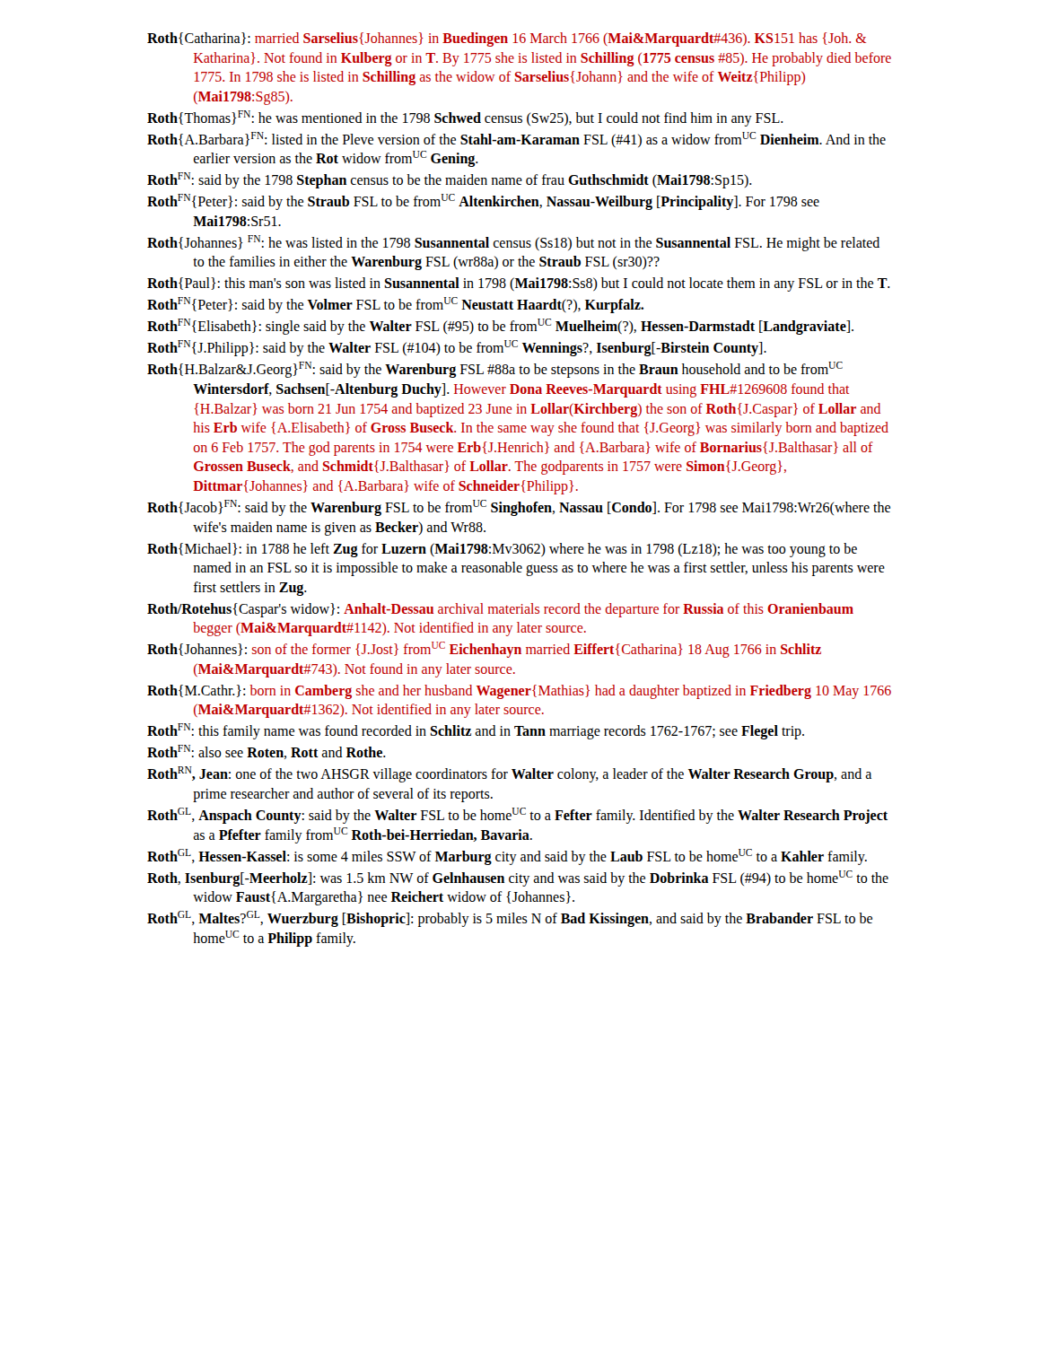Roth{Catharina}: married Sarselius{Johannes} in Buedingen 16 March 1766 (Mai&Marquardt#436). KS151 has {Joh. & Katharina}. Not found in Kulberg or in T. By 1775 she is listed in Schilling (1775 census #85). He probably died before 1775. In 1798 she is listed in Schilling as the widow of Sarselius{Johann} and the wife of Weitz{Philipp) (Mai1798:Sg85).
Roth{Thomas}FN: he was mentioned in the 1798 Schwed census (Sw25), but I could not find him in any FSL.
Roth{A.Barbara}FN: listed in the Pleve version of the Stahl-am-Karaman FSL (#41) as a widow fromUC Dienheim. And in the earlier version as the Rot widow fromUC Gening.
RothFN: said by the 1798 Stephan census to be the maiden name of frau Guthschmidt (Mai1798:Sp15).
RothFN{Peter}: said by the Straub FSL to be fromUC Altenkirchen, Nassau-Weilburg [Principality]. For 1798 see Mai1798:Sr51.
Roth{Johannes} FN: he was listed in the 1798 Susannental census (Ss18) but not in the Susannental FSL. He might be related to the families in either the Warenburg FSL (wr88a) or the Straub FSL (sr30)??
Roth{Paul}: this man's son was listed in Susannental in 1798 (Mai1798:Ss8) but I could not locate them in any FSL or in the T.
RothFN{Peter}: said by the Volmer FSL to be fromUC Neustatt Haardt(?), Kurpfalz.
RothFN{Elisabeth}: single said by the Walter FSL (#95) to be fromUC Muelheim(?), Hessen-Darmstadt [Landgraviate].
RothFN{J.Philipp}: said by the Walter FSL (#104) to be fromUC Wennings?, Isenburg[-Birstein County].
Roth{H.Balzar&J.Georg}FN: said by the Warenburg FSL #88a to be stepsons in the Braun household and to be fromUC Wintersdorf, Sachsen[-Altenburg Duchy]. However Dona Reeves-Marquardt using FHL#1269608 found that {H.Balzar} was born 21 Jun 1754 and baptized 23 June in Lollar(Kirchberg) the son of Roth{J.Caspar} of Lollar and his Erb wife {A.Elisabeth} of Gross Buseck. In the same way she found that {J.Georg} was similarly born and baptized on 6 Feb 1757. The god parents in 1754 were Erb{J.Henrich} and {A.Barbara} wife of Bornarius{J.Balthasar} all of Grossen Buseck, and Schmidt{J.Balthasar} of Lollar. The godparents in 1757 were Simon{J.Georg}, Dittmar{Johannes} and {A.Barbara} wife of Schneider{Philipp}.
Roth{Jacob}FN: said by the Warenburg FSL to be fromUC Singhofen, Nassau [Condo]. For 1798 see Mai1798:Wr26(where the wife's maiden name is given as Becker) and Wr88.
Roth{Michael}: in 1788 he left Zug for Luzern (Mai1798:Mv3062) where he was in 1798 (Lz18); he was too young to be named in an FSL so it is impossible to make a reasonable guess as to where he was a first settler, unless his parents were first settlers in Zug.
Roth/Rotehus{Caspar's widow}: Anhalt-Dessau archival materials record the departure for Russia of this Oranienbaum begger (Mai&Marquardt#1142). Not identified in any later source.
Roth{Johannes}: son of the former {J.Jost} fromUC Eichenhayn married Eiffert{Catharina} 18 Aug 1766 in Schlitz (Mai&Marquardt#743). Not found in any later source.
Roth{M.Cathr.}: born in Camberg she and her husband Wagener{Mathias} had a daughter baptized in Friedberg 10 May 1766 (Mai&Marquardt#1362). Not identified in any later source.
RothFN: this family name was found recorded in Schlitz and in Tann marriage records 1762-1767; see Flegel trip.
RothFN: also see Roten, Rott and Rothe.
RothRN, Jean: one of the two AHSGR village coordinators for Walter colony, a leader of the Walter Research Group, and a prime researcher and author of several of its reports.
RothGL, Anspach County: said by the Walter FSL to be homeUC to a Fefter family. Identified by the Walter Research Project as a Pfefter family fromUC Roth-bei-Herriedan, Bavaria.
RothGL, Hessen-Kassel: is some 4 miles SSW of Marburg city and said by the Laub FSL to be homeUC to a Kahler family.
Roth, Isenburg[-Meerholz]: was 1.5 km NW of Gelnhausen city and was said by the Dobrinka FSL (#94) to be homeUC to the widow Faust{A.Margaretha} nee Reichert widow of {Johannes}.
RothGL, Maltes?GL, Wuerzburg [Bishopric]: probably is 5 miles N of Bad Kissingen, and said by the Brabander FSL to be homeUC to a Philipp family.